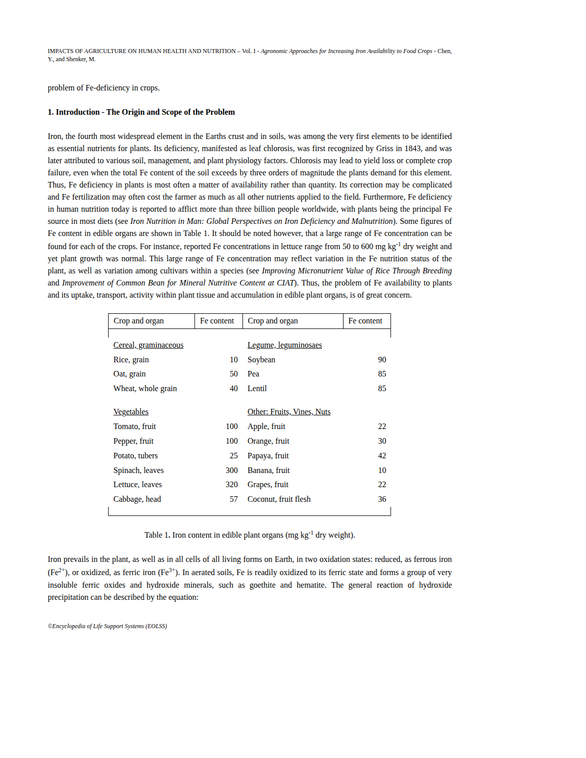IMPACTS OF AGRICULTURE ON HUMAN HEALTH AND NUTRITION – Vol. I - Agronomic Approaches for Increasing Iron Availability to Food Crops - Chen, Y., and Shenker, M.
problem of Fe-deficiency in crops.
1. Introduction - The Origin and Scope of the Problem
Iron, the fourth most widespread element in the Earths crust and in soils, was among the very first elements to be identified as essential nutrients for plants. Its deficiency, manifested as leaf chlorosis, was first recognized by Griss in 1843, and was later attributed to various soil, management, and plant physiology factors. Chlorosis may lead to yield loss or complete crop failure, even when the total Fe content of the soil exceeds by three orders of magnitude the plants demand for this element. Thus, Fe deficiency in plants is most often a matter of availability rather than quantity. Its correction may be complicated and Fe fertilization may often cost the farmer as much as all other nutrients applied to the field. Furthermore, Fe deficiency in human nutrition today is reported to afflict more than three billion people worldwide, with plants being the principal Fe source in most diets (see Iron Nutrition in Man: Global Perspectives on Iron Deficiency and Malnutrition). Some figures of Fe content in edible organs are shown in Table 1. It should be noted however, that a large range of Fe concentration can be found for each of the crops. For instance, reported Fe concentrations in lettuce range from 50 to 600 mg kg-1 dry weight and yet plant growth was normal. This large range of Fe concentration may reflect variation in the Fe nutrition status of the plant, as well as variation among cultivars within a species (see Improving Micronutrient Value of Rice Through Breeding and Improvement of Common Bean for Mineral Nutritive Content at CIAT). Thus, the problem of Fe availability to plants and its uptake, transport, activity within plant tissue and accumulation in edible plant organs, is of great concern.
| Crop and organ | Fe content | Crop and organ | Fe content |
| --- | --- | --- | --- |
| Cereal, graminaceous | | Legume, leguminosaes | |
| Rice, grain | 10 | Soybean | 90 |
| Oat, grain | 50 | Pea | 85 |
| Wheat, whole grain | 40 | Lentil | 85 |
| Vegetables | | Other: Fruits, Vines, Nuts | |
| Tomato, fruit | 100 | Apple, fruit | 22 |
| Pepper, fruit | 100 | Orange, fruit | 30 |
| Potato, tubers | 25 | Papaya, fruit | 42 |
| Spinach, leaves | 300 | Banana, fruit | 10 |
| Lettuce, leaves | 320 | Grapes, fruit | 22 |
| Cabbage, head | 57 | Coconut, fruit flesh | 36 |
Table 1. Iron content in edible plant organs (mg kg-1 dry weight).
Iron prevails in the plant, as well as in all cells of all living forms on Earth, in two oxidation states: reduced, as ferrous iron (Fe2+), or oxidized, as ferric iron (Fe3+). In aerated soils, Fe is readily oxidized to its ferric state and forms a group of very insoluble ferric oxides and hydroxide minerals, such as goethite and hematite. The general reaction of hydroxide precipitation can be described by the equation:
©Encyclopedia of Life Support Systems (EOLSS)